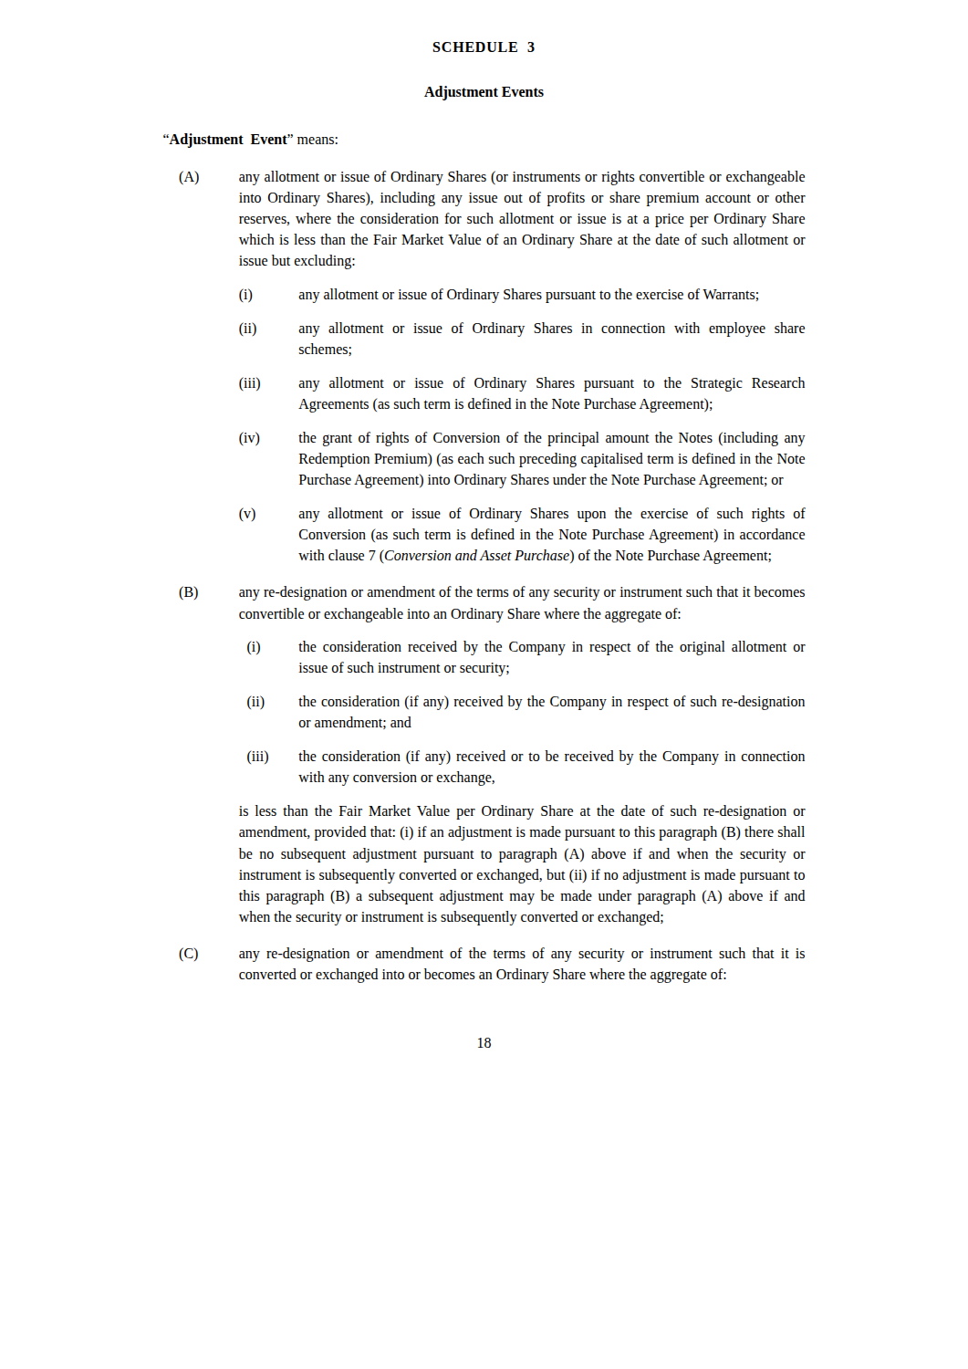SCHEDULE 3
Adjustment Events
“Adjustment Event” means:
(A) any allotment or issue of Ordinary Shares (or instruments or rights convertible or exchangeable into Ordinary Shares), including any issue out of profits or share premium account or other reserves, where the consideration for such allotment or issue is at a price per Ordinary Share which is less than the Fair Market Value of an Ordinary Share at the date of such allotment or issue but excluding:
(i) any allotment or issue of Ordinary Shares pursuant to the exercise of Warrants;
(ii) any allotment or issue of Ordinary Shares in connection with employee share schemes;
(iii) any allotment or issue of Ordinary Shares pursuant to the Strategic Research Agreements (as such term is defined in the Note Purchase Agreement);
(iv) the grant of rights of Conversion of the principal amount the Notes (including any Redemption Premium) (as each such preceding capitalised term is defined in the Note Purchase Agreement) into Ordinary Shares under the Note Purchase Agreement; or
(v) any allotment or issue of Ordinary Shares upon the exercise of such rights of Conversion (as such term is defined in the Note Purchase Agreement) in accordance with clause 7 (Conversion and Asset Purchase) of the Note Purchase Agreement;
(B) any re-designation or amendment of the terms of any security or instrument such that it becomes convertible or exchangeable into an Ordinary Share where the aggregate of:
(i) the consideration received by the Company in respect of the original allotment or issue of such instrument or security;
(ii) the consideration (if any) received by the Company in respect of such re-designation or amendment; and
(iii) the consideration (if any) received or to be received by the Company in connection with any conversion or exchange,
is less than the Fair Market Value per Ordinary Share at the date of such re-designation or amendment, provided that: (i) if an adjustment is made pursuant to this paragraph (B) there shall be no subsequent adjustment pursuant to paragraph (A) above if and when the security or instrument is subsequently converted or exchanged, but (ii) if no adjustment is made pursuant to this paragraph (B) a subsequent adjustment may be made under paragraph (A) above if and when the security or instrument is subsequently converted or exchanged;
(C) any re-designation or amendment of the terms of any security or instrument such that it is converted or exchanged into or becomes an Ordinary Share where the aggregate of:
18